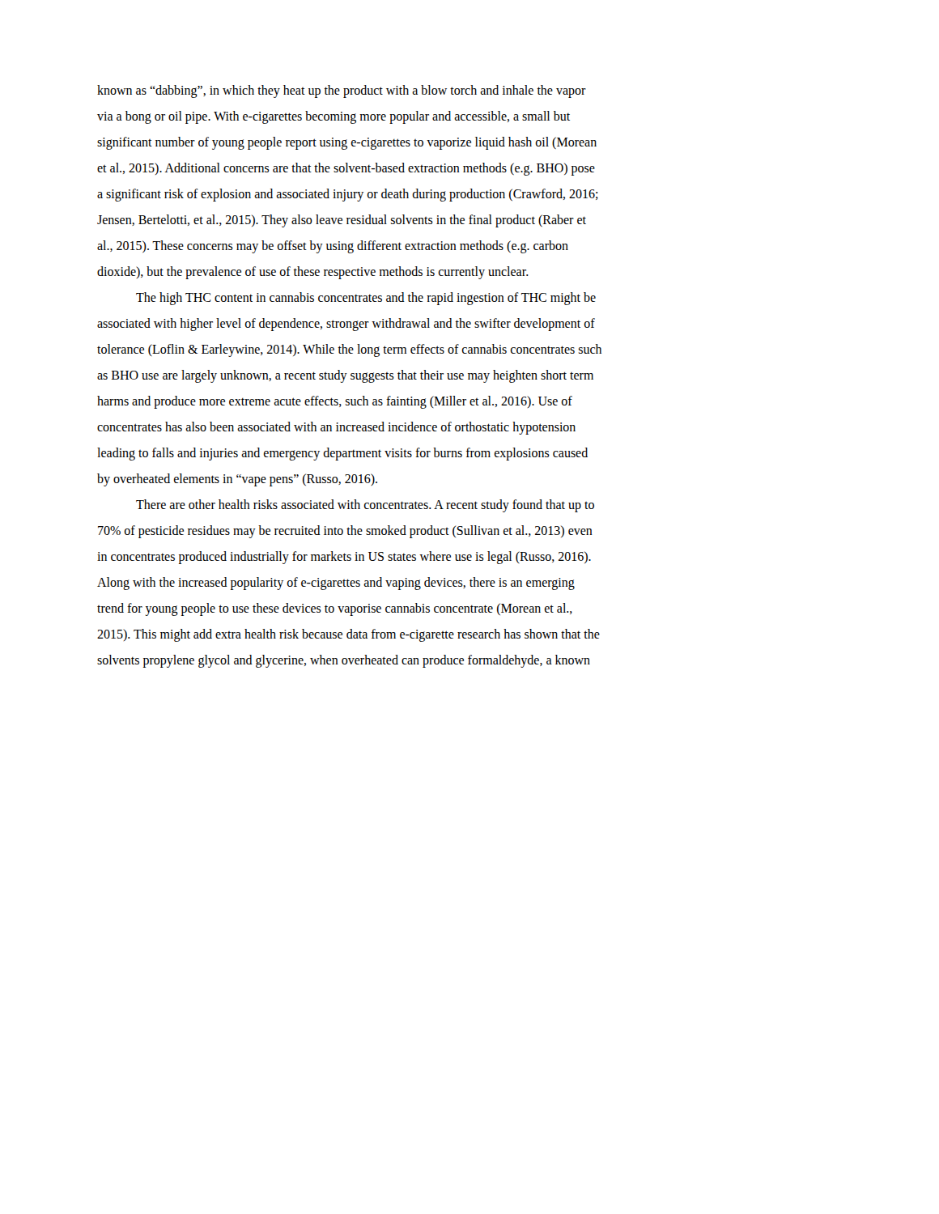known as “dabbing”, in which they heat up the product with a blow torch and inhale the vapor via a bong or oil pipe. With e-cigarettes becoming more popular and accessible, a small but significant number of young people report using e-cigarettes to vaporize liquid hash oil (Morean et al., 2015). Additional concerns are that the solvent-based extraction methods (e.g. BHO) pose a significant risk of explosion and associated injury or death during production (Crawford, 2016; Jensen, Bertelotti, et al., 2015). They also leave residual solvents in the final product (Raber et al., 2015). These concerns may be offset by using different extraction methods (e.g. carbon dioxide), but the prevalence of use of these respective methods is currently unclear.
The high THC content in cannabis concentrates and the rapid ingestion of THC might be associated with higher level of dependence, stronger withdrawal and the swifter development of tolerance (Loflin & Earleywine, 2014). While the long term effects of cannabis concentrates such as BHO use are largely unknown, a recent study suggests that their use may heighten short term harms and produce more extreme acute effects, such as fainting (Miller et al., 2016). Use of concentrates has also been associated with an increased incidence of orthostatic hypotension leading to falls and injuries and emergency department visits for burns from explosions caused by overheated elements in “vape pens” (Russo, 2016).
There are other health risks associated with concentrates. A recent study found that up to 70% of pesticide residues may be recruited into the smoked product (Sullivan et al., 2013) even in concentrates produced industrially for markets in US states where use is legal (Russo, 2016). Along with the increased popularity of e-cigarettes and vaping devices, there is an emerging trend for young people to use these devices to vaporise cannabis concentrate (Morean et al., 2015). This might add extra health risk because data from e-cigarette research has shown that the solvents propylene glycol and glycerine, when overheated can produce formaldehyde, a known